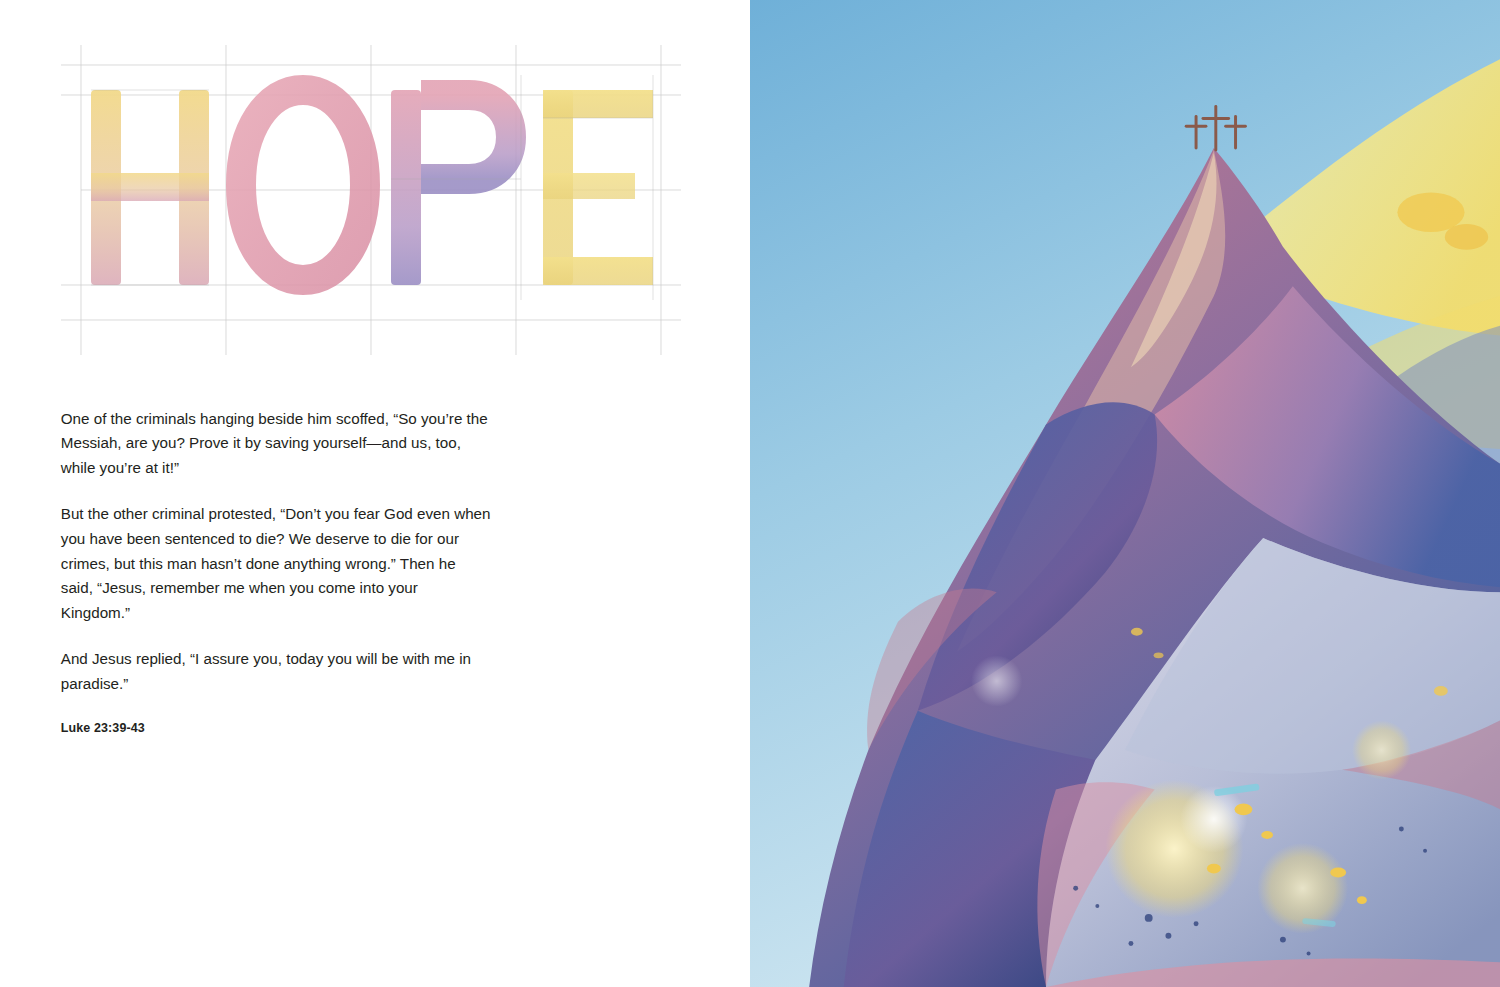One of the criminals hanging beside him scoffed, “So you’re the Messiah, are you? Prove it by saving yourself—and us, too, while you’re at it!”
But the other criminal protested, “Don’t you fear God even when you have been sentenced to die? We deserve to die for our crimes, but this man hasn’t done anything wrong.” Then he said, “Jesus, remember me when you come into your Kingdom.”
And Jesus replied, “I assure you, today you will be with me in paradise.”
Luke 23:39-43